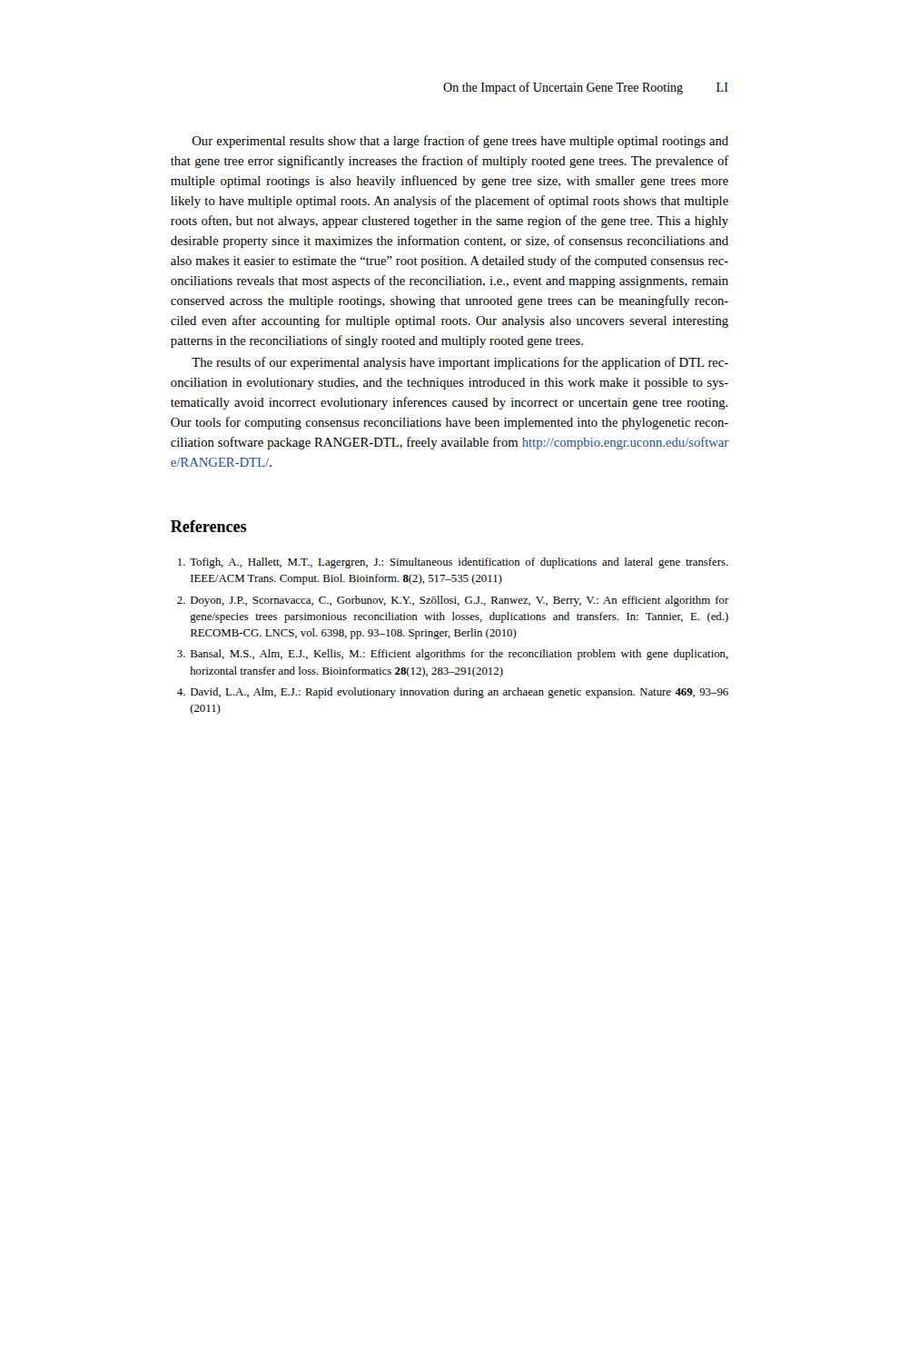On the Impact of Uncertain Gene Tree Rooting LI
Our experimental results show that a large fraction of gene trees have multiple optimal rootings and that gene tree error significantly increases the fraction of multiply rooted gene trees. The prevalence of multiple optimal rootings is also heavily influenced by gene tree size, with smaller gene trees more likely to have multiple optimal roots. An analysis of the placement of optimal roots shows that multiple roots often, but not always, appear clustered together in the same region of the gene tree. This a highly desirable property since it maximizes the information content, or size, of consensus reconciliations and also makes it easier to estimate the “true” root position. A detailed study of the computed consensus reconciliations reveals that most aspects of the reconciliation, i.e., event and mapping assignments, remain conserved across the multiple rootings, showing that unrooted gene trees can be meaningfully reconciled even after accounting for multiple optimal roots. Our analysis also uncovers several interesting patterns in the reconciliations of singly rooted and multiply rooted gene trees.
The results of our experimental analysis have important implications for the application of DTL reconciliation in evolutionary studies, and the techniques introduced in this work make it possible to systematically avoid incorrect evolutionary inferences caused by incorrect or uncertain gene tree rooting. Our tools for computing consensus reconciliations have been implemented into the phylogenetic reconciliation software package RANGER-DTL, freely available from http://compbio.engr.uconn.edu/software/RANGER-DTL/.
References
Tofigh, A., Hallett, M.T., Lagergren, J.: Simultaneous identification of duplications and lateral gene transfers. IEEE/ACM Trans. Comput. Biol. Bioinform. 8(2), 517–535 (2011)
Doyon, J.P., Scornavacca, C., Gorbunov, K.Y., Szöllosi, G.J., Ranwez, V., Berry, V.: An efficient algorithm for gene/species trees parsimonious reconciliation with losses, duplications and transfers. In: Tannier, E. (ed.) RECOMB-CG. LNCS, vol. 6398, pp. 93–108. Springer, Berlin (2010)
Bansal, M.S., Alm, E.J., Kellis, M.: Efficient algorithms for the reconciliation problem with gene duplication, horizontal transfer and loss. Bioinformatics 28(12), 283–291(2012)
David, L.A., Alm, E.J.: Rapid evolutionary innovation during an archaean genetic expansion. Nature 469, 93–96 (2011)